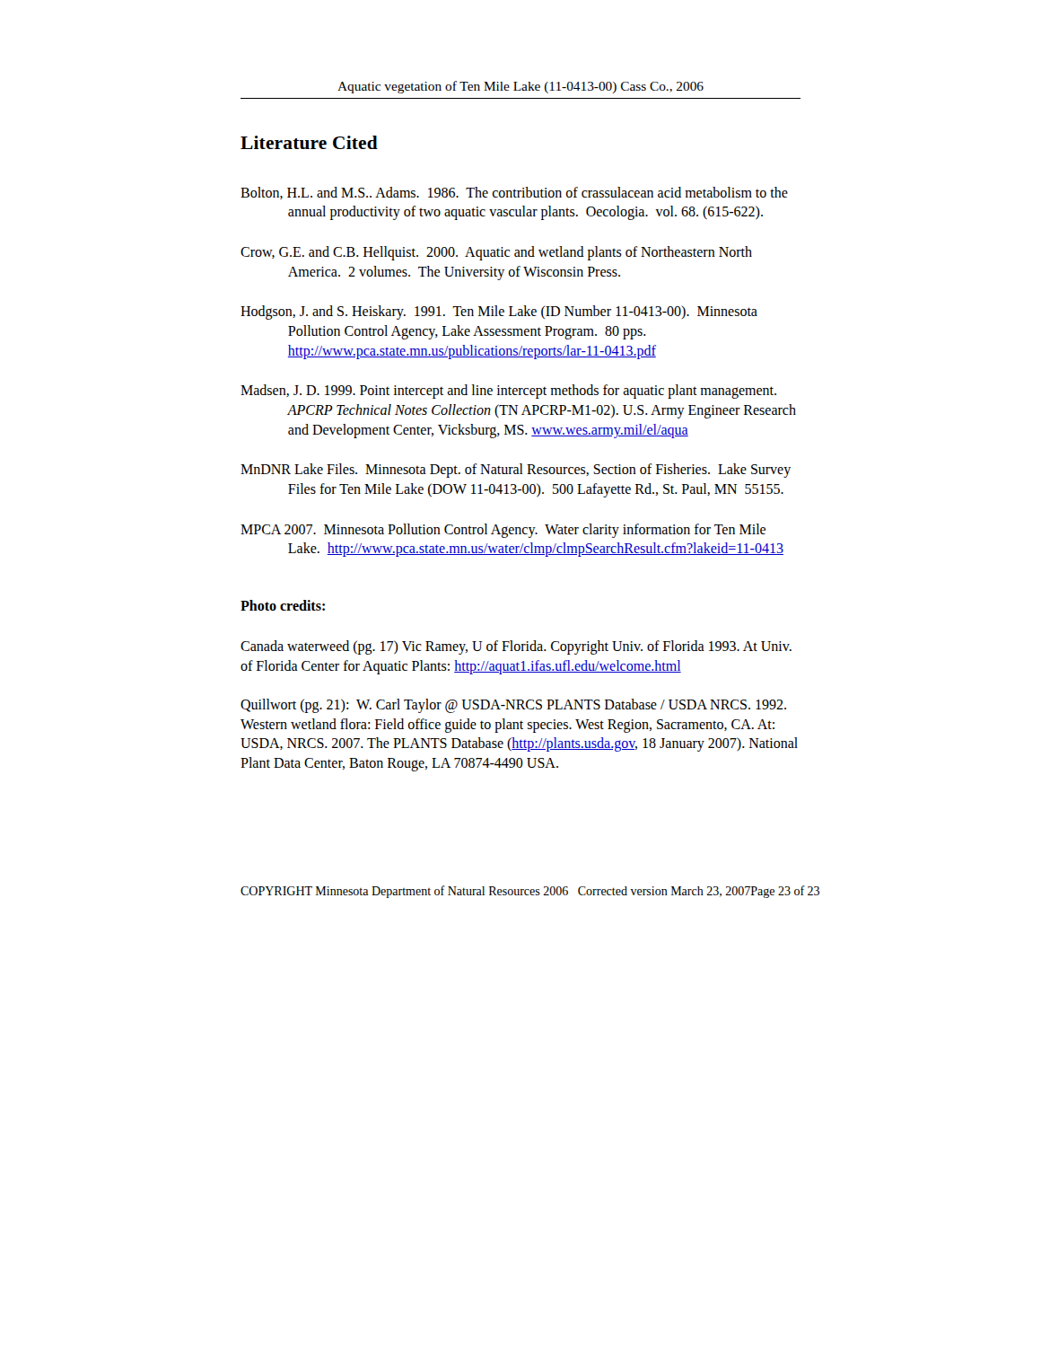Aquatic vegetation of Ten Mile Lake (11-0413-00) Cass Co., 2006
Literature Cited
Bolton, H.L. and M.S.. Adams. 1986. The contribution of crassulacean acid metabolism to the annual productivity of two aquatic vascular plants. Oecologia. vol. 68. (615-622).
Crow, G.E. and C.B. Hellquist. 2000. Aquatic and wetland plants of Northeastern North America. 2 volumes. The University of Wisconsin Press.
Hodgson, J. and S. Heiskary. 1991. Ten Mile Lake (ID Number 11-0413-00). Minnesota Pollution Control Agency, Lake Assessment Program. 80 pps.
http://www.pca.state.mn.us/publications/reports/lar-11-0413.pdf
Madsen, J. D. 1999. Point intercept and line intercept methods for aquatic plant management. APCRP Technical Notes Collection (TN APCRP-M1-02). U.S. Army Engineer Research and Development Center, Vicksburg, MS. www.wes.army.mil/el/aqua
MnDNR Lake Files. Minnesota Dept. of Natural Resources, Section of Fisheries. Lake Survey Files for Ten Mile Lake (DOW 11-0413-00). 500 Lafayette Rd., St. Paul, MN 55155.
MPCA 2007. Minnesota Pollution Control Agency. Water clarity information for Ten Mile Lake. http://www.pca.state.mn.us/water/clmp/clmpSearchResult.cfm?lakeid=11-0413
Photo credits:
Canada waterweed (pg. 17) Vic Ramey, U of Florida. Copyright Univ. of Florida 1993. At Univ. of Florida Center for Aquatic Plants: http://aquat1.ifas.ufl.edu/welcome.html
Quillwort (pg. 21): W. Carl Taylor @ USDA-NRCS PLANTS Database / USDA NRCS. 1992. Western wetland flora: Field office guide to plant species. West Region, Sacramento, CA. At: USDA, NRCS. 2007. The PLANTS Database (http://plants.usda.gov, 18 January 2007). National Plant Data Center, Baton Rouge, LA 70874-4490 USA.
COPYRIGHT Minnesota Department of Natural Resources 2006 Corrected version March 23, 2007 Page 23 of 23